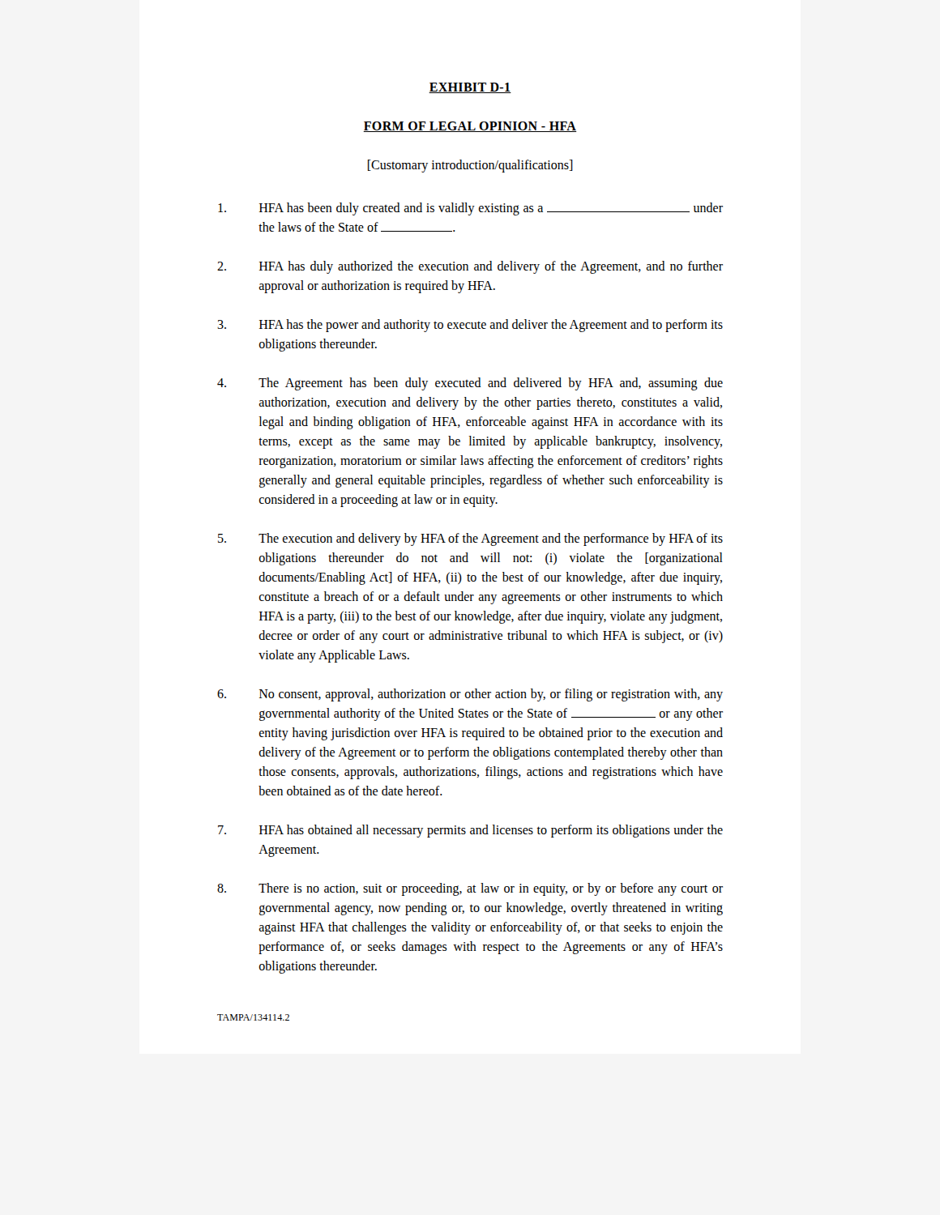EXHIBIT D-1
FORM OF LEGAL OPINION - HFA
[Customary introduction/qualifications]
HFA has been duly created and is validly existing as a under the laws of the State of .
HFA has duly authorized the execution and delivery of the Agreement, and no further approval or authorization is required by HFA.
HFA has the power and authority to execute and deliver the Agreement and to perform its obligations thereunder.
The Agreement has been duly executed and delivered by HFA and, assuming due authorization, execution and delivery by the other parties thereto, constitutes a valid, legal and binding obligation of HFA, enforceable against HFA in accordance with its terms, except as the same may be limited by applicable bankruptcy, insolvency, reorganization, moratorium or similar laws affecting the enforcement of creditors’ rights generally and general equitable principles, regardless of whether such enforceability is considered in a proceeding at law or in equity.
The execution and delivery by HFA of the Agreement and the performance by HFA of its obligations thereunder do not and will not: (i) violate the [organizational documents/Enabling Act] of HFA, (ii) to the best of our knowledge, after due inquiry, constitute a breach of or a default under any agreements or other instruments to which HFA is a party, (iii) to the best of our knowledge, after due inquiry, violate any judgment, decree or order of any court or administrative tribunal to which HFA is subject, or (iv) violate any Applicable Laws.
No consent, approval, authorization or other action by, or filing or registration with, any governmental authority of the United States or the State of or any other entity having jurisdiction over HFA is required to be obtained prior to the execution and delivery of the Agreement or to perform the obligations contemplated thereby other than those consents, approvals, authorizations, filings, actions and registrations which have been obtained as of the date hereof.
HFA has obtained all necessary permits and licenses to perform its obligations under the Agreement.
There is no action, suit or proceeding, at law or in equity, or by or before any court or governmental agency, now pending or, to our knowledge, overtly threatened in writing against HFA that challenges the validity or enforceability of, or that seeks to enjoin the performance of, or seeks damages with respect to the Agreements or any of HFA’s obligations thereunder.
TAMPA/134114.2